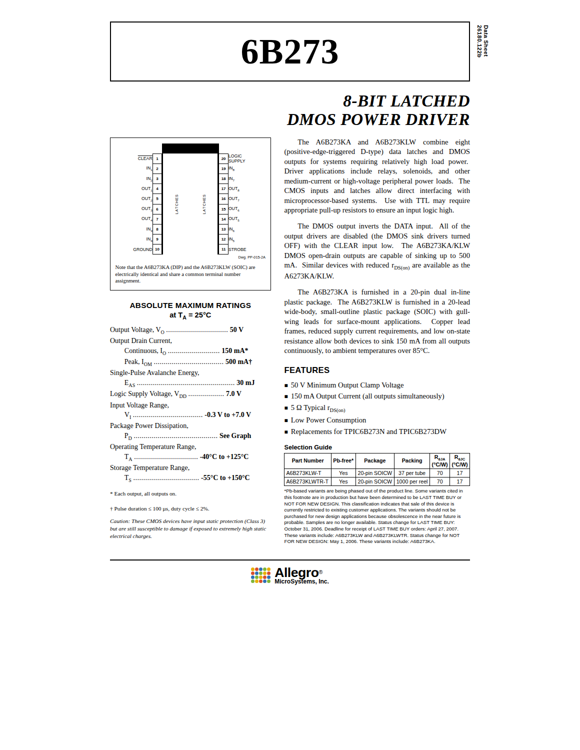6B273
Data Sheet 26180.122b
8-BIT LATCHED
DMOS POWER DRIVER
| CLEAR | 1 | LATCHES LATCHES | 20 | LOGIC SUPPLY |
| IN 1 | 2 | 19 | IN 8 |
| IN 2 | 3 | 18 | IN 7 |
| OUT 1 | 4 | 17 | OUT 8 |
| OUT 2 | 5 | 16 | OUT 7 |
| OUT 3 | 6 | 15 | OUT 6 |
| OUT 4 | 7 | 14 | OUT 5 |
| IN 3 | 8 | 13 | IN 6 |
| IN 4 | 9 | 12 | IN 5 |
| GROUND | 10 | 11 | STROBE |
VDD
Dwg. PP-015-2A
Note that the A6B273KA (DIP) and the A6B273KLW (SOIC) are electrically identical and share a common terminal number assignment.
ABSOLUTE MAXIMUM RATINGS
at TA = 25°C
Output Voltage, VO ............................... 50 V
Output Drain Current,
Continuous, IO .......................... 150 mA* Peak, IOM ................................... 500 mA† Single-Pulse Avalanche Energy,
EAS ................................................. 30 mJ Logic Supply Voltage, VDD .................. 7.0 V
Input Voltage Range,
VI ................................... -0.3 V to +7.0 V Package Power Dissipation,
PD .......................................... See Graph Operating Temperature Range,
TA ................................ -40°C to +125°C Storage Temperature Range,
TS ................................. -55°C to +150°C
* Each output, all outputs on.
† Pulse duration ≤ 100 µs, duty cycle ≤ 2%.
Caution: These CMOS devices have input static protection (Class 3) but are still susceptible to damage if exposed to extremely high static electrical charges.
The A6B273KA and A6B273KLW combine eight (positive-edge-triggered D-type) data latches and DMOS outputs for systems requiring relatively high load power. Driver applications include relays, solenoids, and other medium-current or high-voltage peripheral power loads. The CMOS inputs and latches allow direct interfacing with microprocessor-based systems. Use with TTL may require appropriate pull-up resistors to ensure an input logic high.
The DMOS output inverts the DATA input. All of the output drivers are disabled (the DMOS sink drivers turned OFF) with the CLEAR input low. The A6B273KA/KLW DMOS open-drain outputs are capable of sinking up to 500 mA. Similar devices with reduced rDS(on) are available as the A6273KA/KLW.
The A6B273KA is furnished in a 20-pin dual in-line plastic package. The A6B273KLW is furnished in a 20-lead wide-body, small-outline plastic package (SOIC) with gull-wing leads for surface-mount applications. Copper lead frames, reduced supply current requirements, and low on-state resistance allow both devices to sink 150 mA from all outputs continuously, to ambient temperatures over 85°C.
FEATURES
50 V Minimum Output Clamp Voltage
150 mA Output Current (all outputs simultaneously)
5 Ω Typical rDS(on)
Low Power Consumption
Replacements for TPIC6B273N and TPIC6B273DW
Selection Guide
| Part Number | Pb-free* | Package | Packing | R θJA (°C/W) | R θJC (°C/W) |
| --- | --- | --- | --- | --- | --- |
| A6B273KLW-T | Yes | 20-pin SOICW | 37 per tube | 70 | 17 |
| A6B273KLWTR-T | Yes | 20-pin SOICW | 1000 per reel | 70 | 17 |
*Pb-based variants are being phased out of the product line. Some variants cited in this footnote are in production but have been determined to be LAST TIME BUY or NOT FOR NEW DESIGN. This classification indicates that sale of this device is currently restricted to existing customer applications. The variants should not be purchased for new design applications because obsolescence in the near future is probable. Samples are no longer available. Status change for LAST TIME BUY: October 31, 2006. Deadline for receipt of LAST TIME BUY orders: April 27, 2007. These variants include: A6B273KLW and A6B273KLWTR. Status change for NOT FOR NEW DESIGN: May 1, 2006. These variants include: A6B273KA.
Allegro® MicroSystems, Inc.